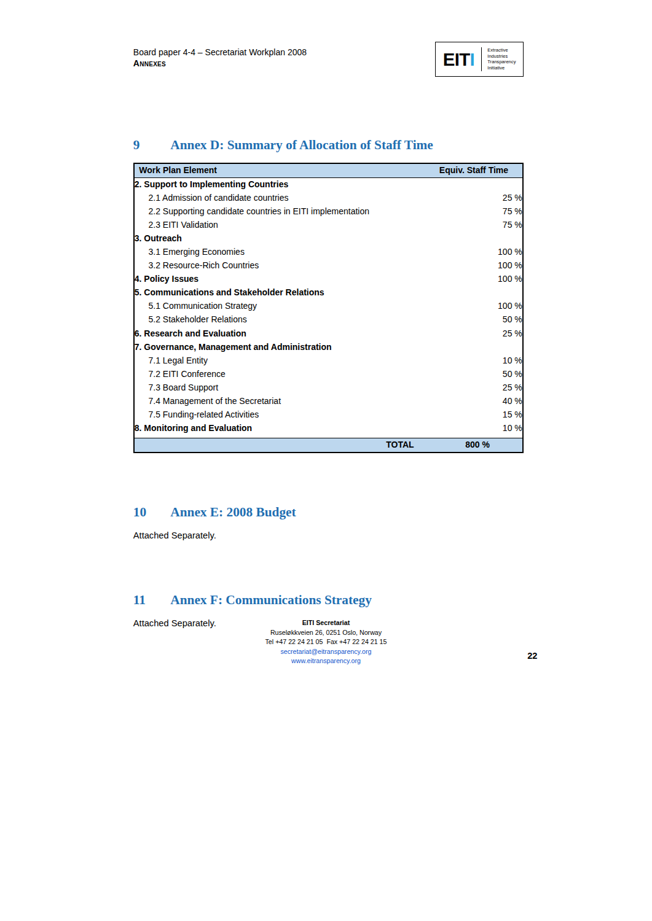Board paper 4-4 – Secretariat Workplan 2008
Annexes
EITI
Extractive
Industries
Transparency
Initiative
9 Annex D: Summary of Allocation of Staff Time
| Work Plan Element | Equiv. Staff Time |
| --- | --- |
| 2. Support to Implementing Countries | |
| 2.1 Admission of candidate countries | 25 % |
| 2.2 Supporting candidate countries in EITI implementation | 75 % |
| 2.3 EITI Validation | 75 % |
| 3. Outreach | |
| 3.1 Emerging Economies | 100 % |
| 3.2 Resource-Rich Countries | 100 % |
| 4. Policy Issues | 100 % |
| 5. Communications and Stakeholder Relations | |
| 5.1 Communication Strategy | 100 % |
| 5.2 Stakeholder Relations | 50 % |
| 6. Research and Evaluation | 25 % |
| 7. Governance, Management and Administration | |
| 7.1 Legal Entity | 10 % |
| 7.2 EITI Conference | 50 % |
| 7.3 Board Support | 25 % |
| 7.4 Management of the Secretariat | 40 % |
| 7.5 Funding-related Activities | 15 % |
| 8. Monitoring and Evaluation | 10 % |
| TOTAL | 800 % |
10 Annex E: 2008 Budget
Attached Separately.
11 Annex F: Communications Strategy
Attached Separately.
EITI Secretariat
Ruseløkkveien 26, 0251 Oslo, Norway
Tel +47 22 24 21 05 Fax +47 22 24 21 15
secretariat@eitransparency.org
www.eitransparency.org
22